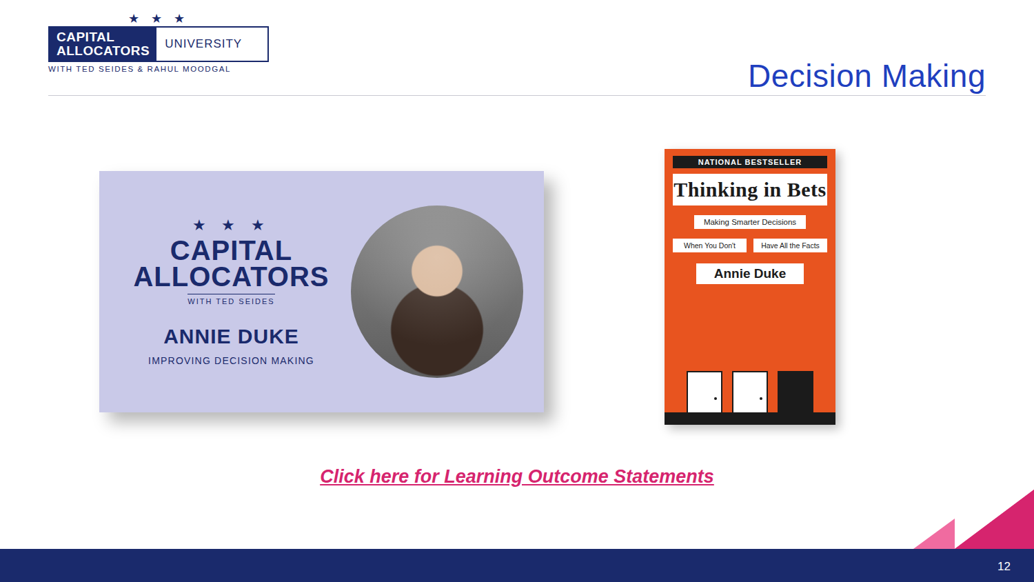★ ★ ★
CAPITAL ALLOCATORS
UNIVERSITY
WITH TED SEIDES & RAHUL MOODGAL
Decision Making
★ ★ ★
CAPITAL
ALLOCATORS
WITH TED SEIDES
ANNIE DUKE
IMPROVING DECISION MAKING
NATIONAL BESTSELLER
Thinking in Bets
Making Smarter Decisions
When You Don't
Have All the Facts
Annie Duke
Click here for Learning Outcome Statements
12